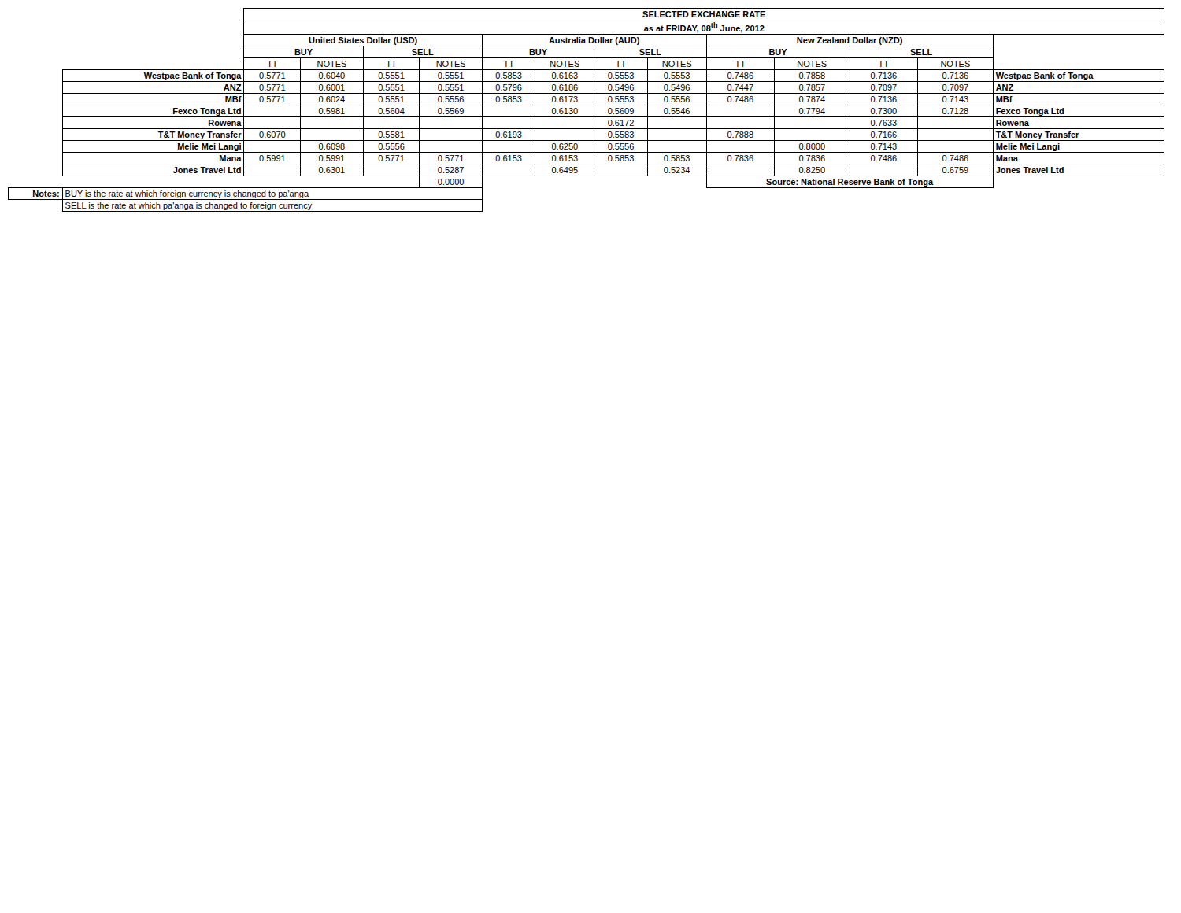| | | SELECTED EXCHANGE RATE | |
| | | as at FRIDAY, 08 th June, 2012 | |
| | | United States Dollar (USD) | Australia Dollar (AUD) | New Zealand Dollar (NZD) | | |
| | | BUY | SELL | BUY | SELL | BUY | SELL | | |
| | | TT | NOTES | TT | NOTES | TT | NOTES | TT | NOTES | TT | NOTES | TT | NOTES | |
| | Westpac Bank of Tonga | 0.5771 | 0.6040 | 0.5551 | 0.5551 | 0.5853 | 0.6163 | 0.5553 | 0.5553 | 0.7486 | 0.7858 | 0.7136 | 0.7136 | Westpac Bank of Tonga |
| | ANZ | 0.5771 | 0.6001 | 0.5551 | 0.5551 | 0.5796 | 0.6186 | 0.5496 | 0.5496 | 0.7447 | 0.7857 | 0.7097 | 0.7097 | ANZ |
| | MBf | 0.5771 | 0.6024 | 0.5551 | 0.5556 | 0.5853 | 0.6173 | 0.5553 | 0.5556 | 0.7486 | 0.7874 | 0.7136 | 0.7143 | MBf |
| | Fexco Tonga Ltd | | 0.5981 | 0.5604 | 0.5569 | | 0.6130 | 0.5609 | 0.5546 | | 0.7794 | 0.7300 | 0.7128 | Fexco Tonga Ltd |
| | Rowena | | | | | | | 0.6172 | | | | 0.7633 | | Rowena |
| | T&T Money Transfer | 0.6070 | | 0.5581 | | 0.6193 | | 0.5583 | | 0.7888 | | 0.7166 | | T&T Money Transfer |
| | Melie Mei Langi | | 0.6098 | 0.5556 | | | 0.6250 | 0.5556 | | | 0.8000 | 0.7143 | | Melie Mei Langi |
| | Mana | 0.5991 | 0.5991 | 0.5771 | 0.5771 | 0.6153 | 0.6153 | 0.5853 | 0.5853 | 0.7836 | 0.7836 | 0.7486 | 0.7486 | Mana |
| | Jones Travel Ltd | | 0.6301 | | 0.5287 | | 0.6495 | | 0.5234 | | 0.8250 | | 0.6759 | Jones Travel Ltd |
| | | | | | 0.0000 | | | | | Source: National Reserve Bank of Tonga | |
| Notes: | BUY is the rate at which foreign currency is changed to pa'anga | | | | | | | | | |
| | SELL is the rate at which pa'anga is changed to foreign currency | | | | | | | | | |